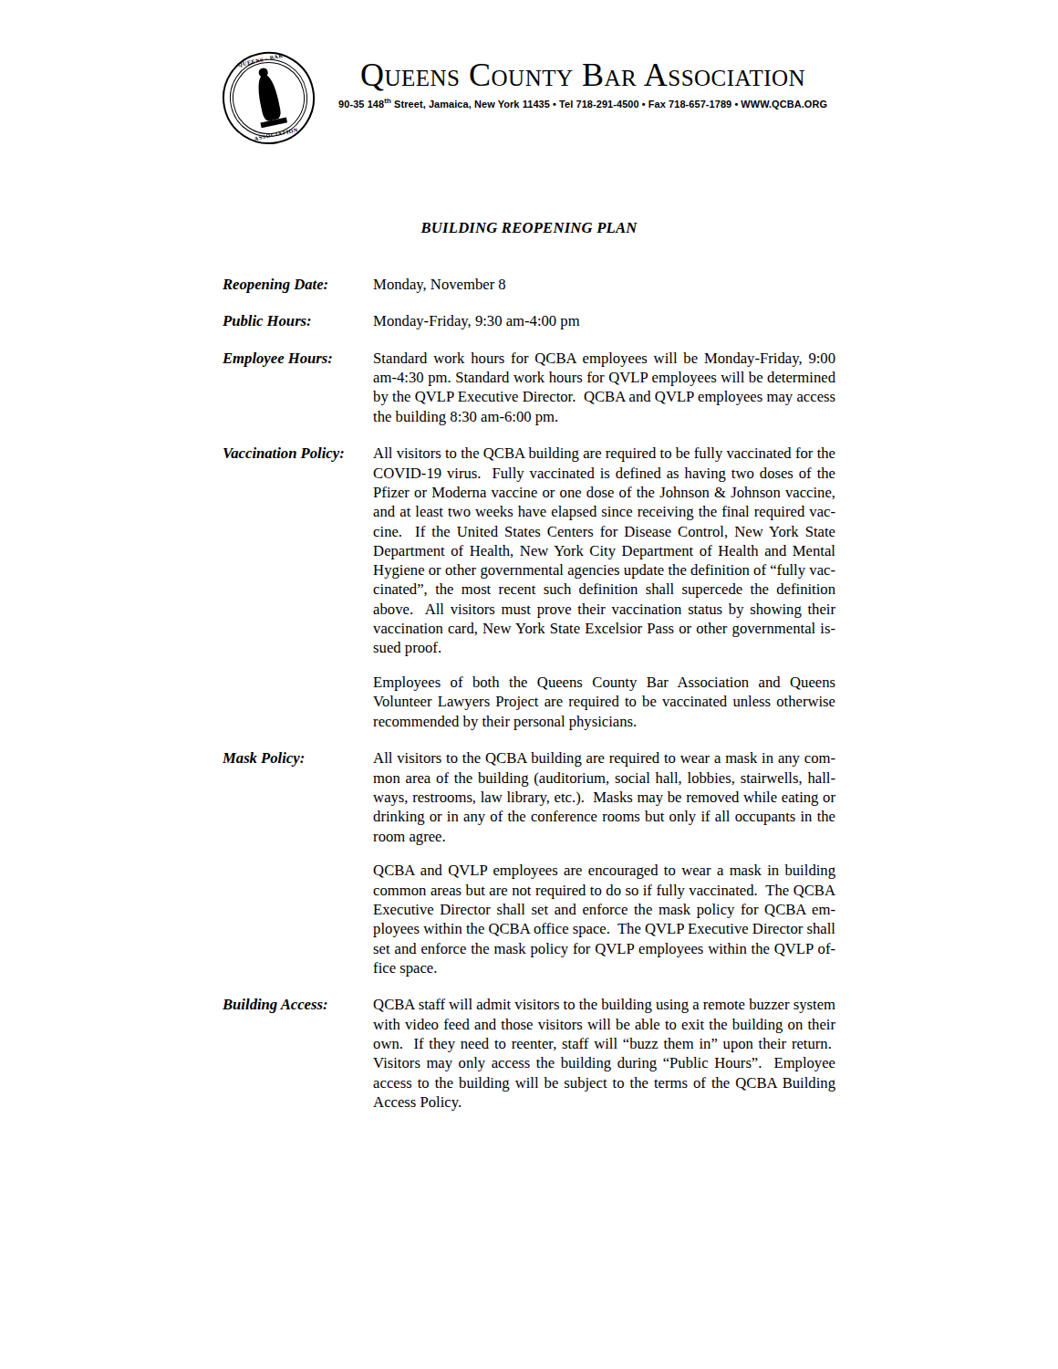QUEENS · BAR
ASSOCIATION
Queens County Bar Association
90-35 148th Street, Jamaica, New York 11435 • Tel 718-291-4500 • Fax 718-657-1789 • WWW.QCBA.ORG
BUILDING REOPENING PLAN
Reopening Date:
Monday, November 8
Public Hours:
Monday-Friday, 9:30 am-4:00 pm
Employee Hours:
Standard work hours for QCBA employees will be Monday-Friday, 9:00 am-4:30 pm. Standard work hours for QVLP employees will be determined by the QVLP Executive Director. QCBA and QVLP employees may access the building 8:30 am-6:00 pm.
Vaccination Policy:
All visitors to the QCBA building are required to be fully vaccinated for the COVID-19 virus. Fully vaccinated is defined as having two doses of the Pfizer or Moderna vaccine or one dose of the Johnson & Johnson vaccine, and at least two weeks have elapsed since receiving the final required vaccine. If the United States Centers for Disease Control, New York State Department of Health, New York City Department of Health and Mental Hygiene or other governmental agencies update the definition of “fully vaccinated”, the most recent such definition shall supercede the definition above. All visitors must prove their vaccination status by showing their vaccination card, New York State Excelsior Pass or other governmental issued proof.
Employees of both the Queens County Bar Association and Queens Volunteer Lawyers Project are required to be vaccinated unless otherwise recommended by their personal physicians.
Mask Policy:
All visitors to the QCBA building are required to wear a mask in any common area of the building (auditorium, social hall, lobbies, stairwells, hallways, restrooms, law library, etc.). Masks may be removed while eating or drinking or in any of the conference rooms but only if all occupants in the room agree.
QCBA and QVLP employees are encouraged to wear a mask in building common areas but are not required to do so if fully vaccinated. The QCBA Executive Director shall set and enforce the mask policy for QCBA employees within the QCBA office space. The QVLP Executive Director shall set and enforce the mask policy for QVLP employees within the QVLP office space.
Building Access:
QCBA staff will admit visitors to the building using a remote buzzer system with video feed and those visitors will be able to exit the building on their own. If they need to reenter, staff will “buzz them in” upon their return. Visitors may only access the building during “Public Hours”. Employee access to the building will be subject to the terms of the QCBA Building Access Policy.